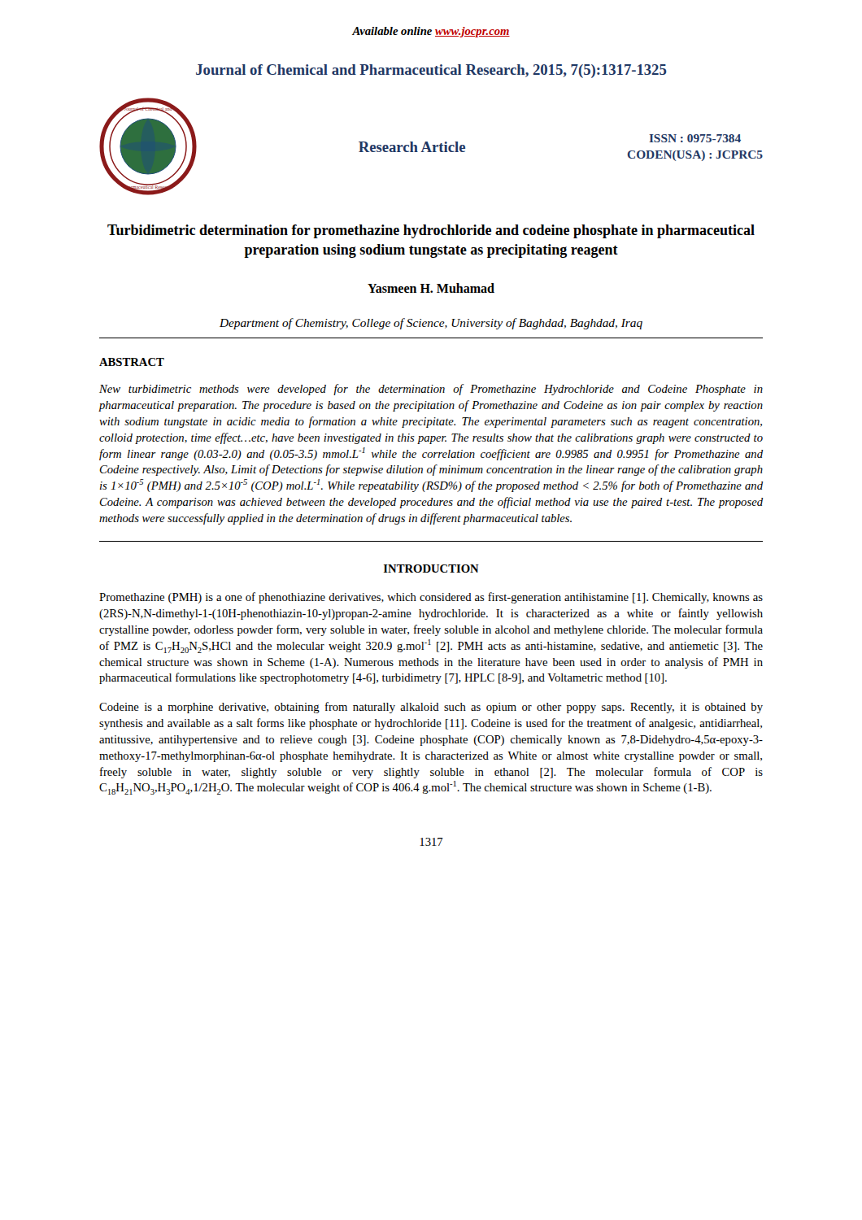Available online www.jocpr.com
Journal of Chemical and Pharmaceutical Research, 2015, 7(5):1317-1325
Journal of Chemical and Pharmaceutical Research
Research Article
ISSN : 0975-7384
CODEN(USA) : JCPRC5
Turbidimetric determination for promethazine hydrochloride and codeine phosphate in pharmaceutical preparation using sodium tungstate as precipitating reagent
Yasmeen H. Muhamad
Department of Chemistry, College of Science, University of Baghdad, Baghdad, Iraq
ABSTRACT
New turbidimetric methods were developed for the determination of Promethazine Hydrochloride and Codeine Phosphate in pharmaceutical preparation. The procedure is based on the precipitation of Promethazine and Codeine as ion pair complex by reaction with sodium tungstate in acidic media to formation a white precipitate. The experimental parameters such as reagent concentration, colloid protection, time effect…etc, have been investigated in this paper. The results show that the calibrations graph were constructed to form linear range (0.03-2.0) and (0.05-3.5) mmol.L-1 while the correlation coefficient are 0.9985 and 0.9951 for Promethazine and Codeine respectively. Also, Limit of Detections for stepwise dilution of minimum concentration in the linear range of the calibration graph is 1×10-5 (PMH) and 2.5×10-5 (COP) mol.L-1. While repeatability (RSD%) of the proposed method < 2.5% for both of Promethazine and Codeine. A comparison was achieved between the developed procedures and the official method via use the paired t-test. The proposed methods were successfully applied in the determination of drugs in different pharmaceutical tables.
INTRODUCTION
Promethazine (PMH) is a one of phenothiazine derivatives, which considered as first-generation antihistamine [1]. Chemically, knowns as (2RS)-N,N-dimethyl-1-(10H-phenothiazin-10-yl)propan-2-amine hydrochloride. It is characterized as a white or faintly yellowish crystalline powder, odorless powder form, very soluble in water, freely soluble in alcohol and methylene chloride. The molecular formula of PMZ is C17H20N2S,HCl and the molecular weight 320.9 g.mol-1 [2]. PMH acts as anti-histamine, sedative, and antiemetic [3]. The chemical structure was shown in Scheme (1-A). Numerous methods in the literature have been used in order to analysis of PMH in pharmaceutical formulations like spectrophotometry [4-6], turbidimetry [7], HPLC [8-9], and Voltametric method [10].
Codeine is a morphine derivative, obtaining from naturally alkaloid such as opium or other poppy saps. Recently, it is obtained by synthesis and available as a salt forms like phosphate or hydrochloride [11]. Codeine is used for the treatment of analgesic, antidiarrheal, antitussive, antihypertensive and to relieve cough [3]. Codeine phosphate (COP) chemically known as 7,8-Didehydro-4,5α-epoxy-3-methoxy-17-methylmorphinan-6α-ol phosphate hemihydrate. It is characterized as White or almost white crystalline powder or small, freely soluble in water, slightly soluble or very slightly soluble in ethanol [2]. The molecular formula of COP is C18H21NO3,H3PO4,1/2H2O. The molecular weight of COP is 406.4 g.mol-1. The chemical structure was shown in Scheme (1-B).
1317